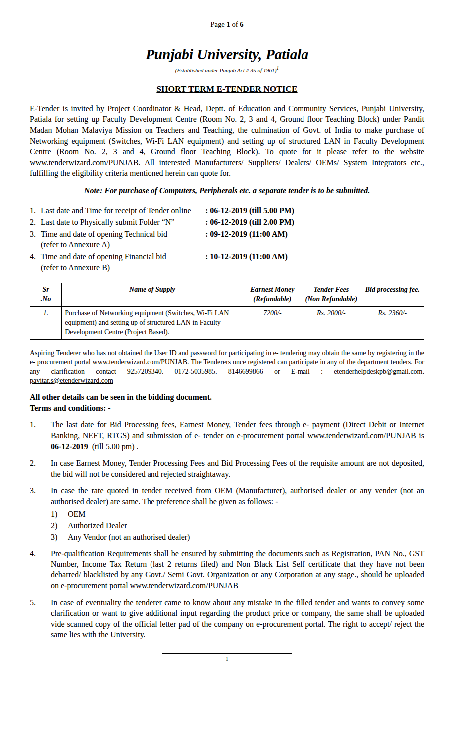Page 1 of 6
Punjabi University, Patiala
(Established under Punjab Act # 35 of 1961)1
SHORT TERM E-TENDER NOTICE
E-Tender is invited by Project Coordinator & Head, Deptt. of Education and Community Services, Punjabi University, Patiala for setting up Faculty Development Centre (Room No. 2, 3 and 4, Ground floor Teaching Block) under Pandit Madan Mohan Malaviya Mission on Teachers and Teaching, the culmination of Govt. of India to make purchase of Networking equipment (Switches, Wi-Fi LAN equipment) and setting up of structured LAN in Faculty Development Centre (Room No. 2, 3 and 4, Ground floor Teaching Block). To quote for it please refer to the website www.tenderwizard.com/PUNJAB. All interested Manufacturers/ Suppliers/ Dealers/ OEMs/ System Integrators etc., fulfilling the eligibility criteria mentioned herein can quote for.
Note: For purchase of Computers, Peripherals etc. a separate tender is to be submitted.
Last date and Time for receipt of Tender online : 06-12-2019 (till 5.00 PM)
Last date to Physically submit Folder “N” : 06-12-2019 (till 2.00 PM)
Time and date of opening Technical bid : 09-12-2019 (11:00 AM)
(refer to Annexure A)
Time and date of opening Financial bid : 10-12-2019 (11:00 AM)
(refer to Annexure B)
| Sr .No | Name of Supply | Earnest Money (Refundable) | Tender Fees (Non Refundable) | Bid processing fee. |
| --- | --- | --- | --- | --- |
| 1. | Purchase of Networking equipment (Switches, Wi-Fi LAN equipment) and setting up of structured LAN in Faculty Development Centre (Project Based). | 7200/- | Rs. 2000/- | Rs. 2360/- |
Aspiring Tenderer who has not obtained the User ID and password for participating in e- tendering may obtain the same by registering in the e- procurement portal www.tenderwizard.com/PUNJAB. The Tenderers once registered can participate in any of the department tenders. For any clarification contact 9257209340, 0172-5035985, 8146699866 or E-mail : etenderhelpdeskpb@gmail.com, pavitar.s@etenderwizard.com
All other details can be seen in the bidding document.
Terms and conditions: -
The last date for Bid Processing fees, Earnest Money, Tender fees through e- payment (Direct Debit or Internet Banking, NEFT, RTGS) and submission of e- tender on e-procurement portal www.tenderwizard.com/PUNJAB is 06-12-2019 (till 5.00 pm) .
In case Earnest Money, Tender Processing Fees and Bid Processing Fees of the requisite amount are not deposited, the bid will not be considered and rejected straightaway.
In case the rate quoted in tender received from OEM (Manufacturer), authorised dealer or any vender (not an authorised dealer) are same. The preference shall be given as follows: -
OEM
Authorized Dealer
Any Vendor (not an authorised dealer)
Pre-qualification Requirements shall be ensured by submitting the documents such as Registration, PAN No., GST Number, Income Tax Return (last 2 returns filed) and Non Black List Self certificate that they have not been debarred/ blacklisted by any Govt./ Semi Govt. Organization or any Corporation at any stage., should be uploaded on e-procurement portal www.tenderwizard.com/PUNJAB
In case of eventuality the tenderer came to know about any mistake in the filled tender and wants to convey some clarification or want to give additional input regarding the product price or company, the same shall be uploaded vide scanned copy of the official letter pad of the company on e-procurement portal. The right to accept/ reject the same lies with the University.
1